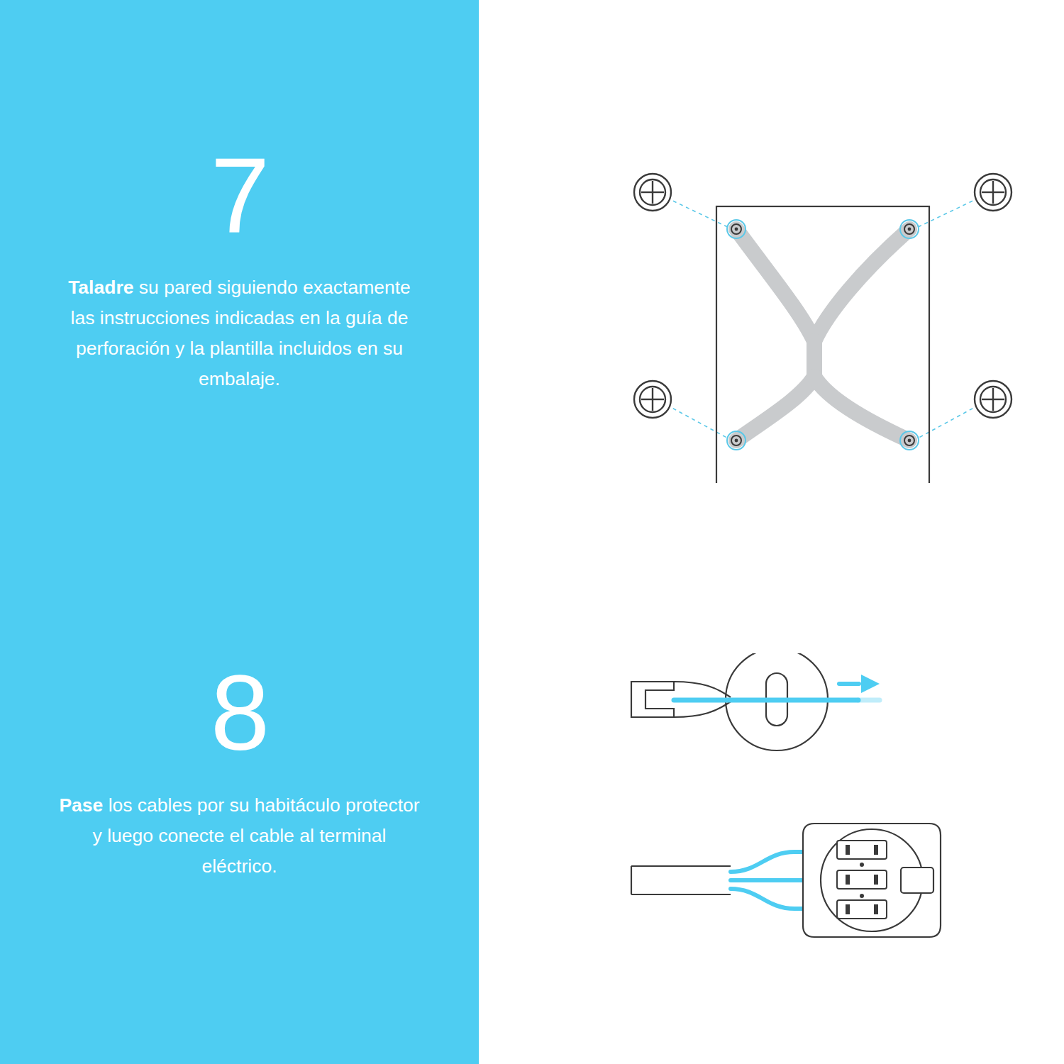7
Taladre su pared siguiendo exactamente las instrucciones indicadas en la guía de perforación y la plantilla incluidos en su embalaje.
Plantilla de perforación con cuatro tornillos
8
Pase los cables por su habitáculo protector y luego conecte el cable al terminal eléctrico.
Paso del cable por el habitáculo y conexión al terminal